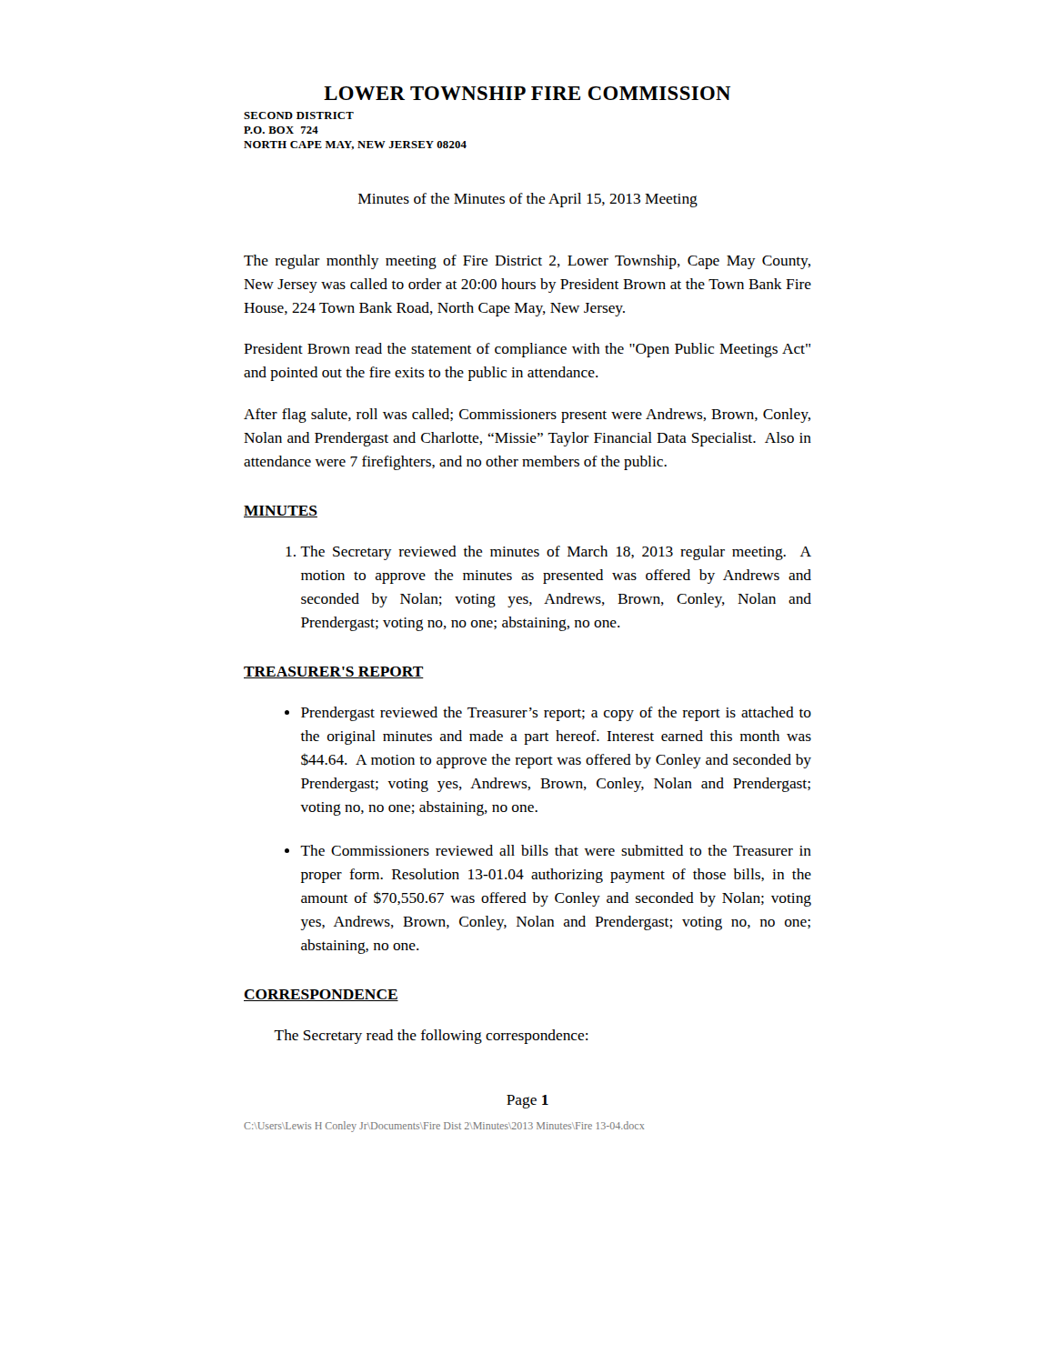LOWER TOWNSHIP FIRE COMMISSION
SECOND DISTRICT
P.O. BOX 724
NORTH CAPE MAY, NEW JERSEY 08204
Minutes of the Minutes of the April 15, 2013 Meeting
The regular monthly meeting of Fire District 2, Lower Township, Cape May County, New Jersey was called to order at 20:00 hours by President Brown at the Town Bank Fire House, 224 Town Bank Road, North Cape May, New Jersey.
President Brown read the statement of compliance with the "Open Public Meetings Act" and pointed out the fire exits to the public in attendance.
After flag salute, roll was called; Commissioners present were Andrews, Brown, Conley, Nolan and Prendergast and Charlotte, “Missie” Taylor Financial Data Specialist. Also in attendance were 7 firefighters, and no other members of the public.
MINUTES
The Secretary reviewed the minutes of March 18, 2013 regular meeting. A motion to approve the minutes as presented was offered by Andrews and seconded by Nolan; voting yes, Andrews, Brown, Conley, Nolan and Prendergast; voting no, no one; abstaining, no one.
TREASURER'S REPORT
Prendergast reviewed the Treasurer’s report; a copy of the report is attached to the original minutes and made a part hereof. Interest earned this month was $44.64. A motion to approve the report was offered by Conley and seconded by Prendergast; voting yes, Andrews, Brown, Conley, Nolan and Prendergast; voting no, no one; abstaining, no one.
The Commissioners reviewed all bills that were submitted to the Treasurer in proper form. Resolution 13-01.04 authorizing payment of those bills, in the amount of $70,550.67 was offered by Conley and seconded by Nolan; voting yes, Andrews, Brown, Conley, Nolan and Prendergast; voting no, no one; abstaining, no one.
CORRESPONDENCE
The Secretary read the following correspondence:
Page 1
C:\Users\Lewis H Conley Jr\Documents\Fire Dist 2\Minutes\2013 Minutes\Fire 13-04.docx